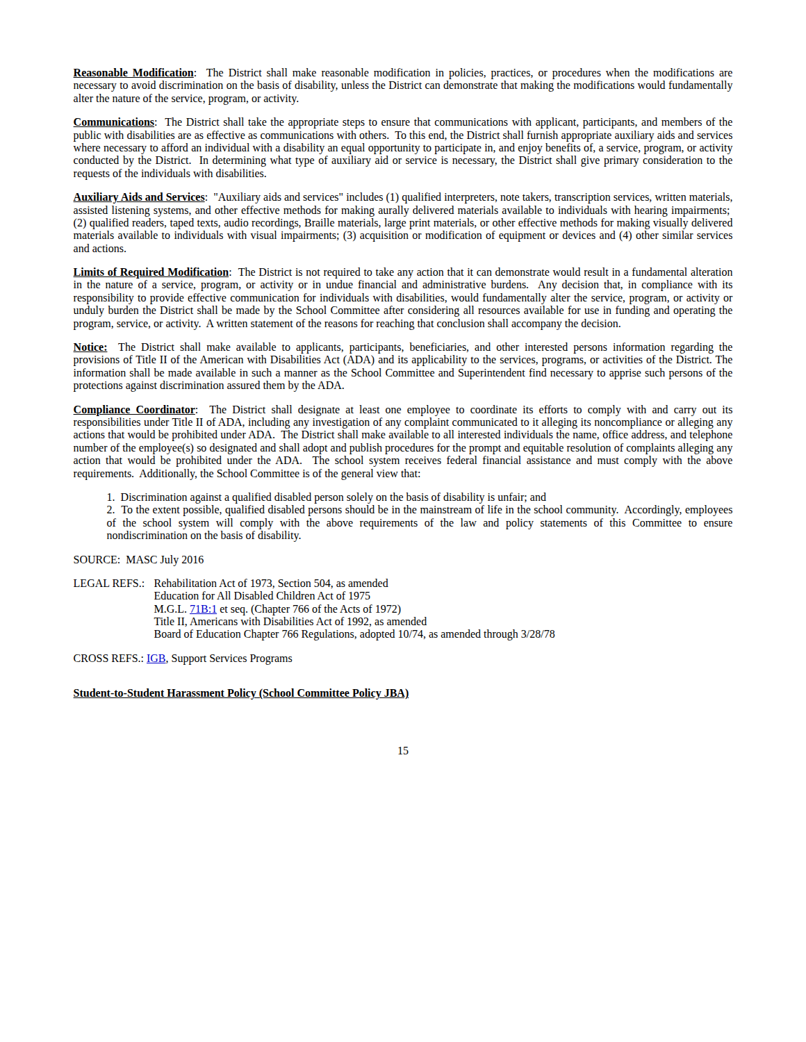Reasonable Modification: The District shall make reasonable modification in policies, practices, or procedures when the modifications are necessary to avoid discrimination on the basis of disability, unless the District can demonstrate that making the modifications would fundamentally alter the nature of the service, program, or activity.
Communications: The District shall take the appropriate steps to ensure that communications with applicant, participants, and members of the public with disabilities are as effective as communications with others. To this end, the District shall furnish appropriate auxiliary aids and services where necessary to afford an individual with a disability an equal opportunity to participate in, and enjoy benefits of, a service, program, or activity conducted by the District. In determining what type of auxiliary aid or service is necessary, the District shall give primary consideration to the requests of the individuals with disabilities.
Auxiliary Aids and Services: "Auxiliary aids and services" includes (1) qualified interpreters, note takers, transcription services, written materials, assisted listening systems, and other effective methods for making aurally delivered materials available to individuals with hearing impairments; (2) qualified readers, taped texts, audio recordings, Braille materials, large print materials, or other effective methods for making visually delivered materials available to individuals with visual impairments; (3) acquisition or modification of equipment or devices and (4) other similar services and actions.
Limits of Required Modification: The District is not required to take any action that it can demonstrate would result in a fundamental alteration in the nature of a service, program, or activity or in undue financial and administrative burdens. Any decision that, in compliance with its responsibility to provide effective communication for individuals with disabilities, would fundamentally alter the service, program, or activity or unduly burden the District shall be made by the School Committee after considering all resources available for use in funding and operating the program, service, or activity. A written statement of the reasons for reaching that conclusion shall accompany the decision.
Notice: The District shall make available to applicants, participants, beneficiaries, and other interested persons information regarding the provisions of Title II of the American with Disabilities Act (ADA) and its applicability to the services, programs, or activities of the District. The information shall be made available in such a manner as the School Committee and Superintendent find necessary to apprise such persons of the protections against discrimination assured them by the ADA.
Compliance Coordinator: The District shall designate at least one employee to coordinate its efforts to comply with and carry out its responsibilities under Title II of ADA, including any investigation of any complaint communicated to it alleging its noncompliance or alleging any actions that would be prohibited under ADA. The District shall make available to all interested individuals the name, office address, and telephone number of the employee(s) so designated and shall adopt and publish procedures for the prompt and equitable resolution of complaints alleging any action that would be prohibited under the ADA. The school system receives federal financial assistance and must comply with the above requirements. Additionally, the School Committee is of the general view that:
1. Discrimination against a qualified disabled person solely on the basis of disability is unfair; and
2. To the extent possible, qualified disabled persons should be in the mainstream of life in the school community. Accordingly, employees of the school system will comply with the above requirements of the law and policy statements of this Committee to ensure nondiscrimination on the basis of disability.
SOURCE: MASC July 2016
| LEGAL REFS.: | Rehabilitation Act of 1973, Section 504, as amended Education for All Disabled Children Act of 1975 M.G.L. 71B:1 et seq. (Chapter 766 of the Acts of 1972) Title II, Americans with Disabilities Act of 1992, as amended Board of Education Chapter 766 Regulations, adopted 10/74, as amended through 3/28/78 |
CROSS REFS.: IGB, Support Services Programs
Student-to-Student Harassment Policy (School Committee Policy JBA)
15